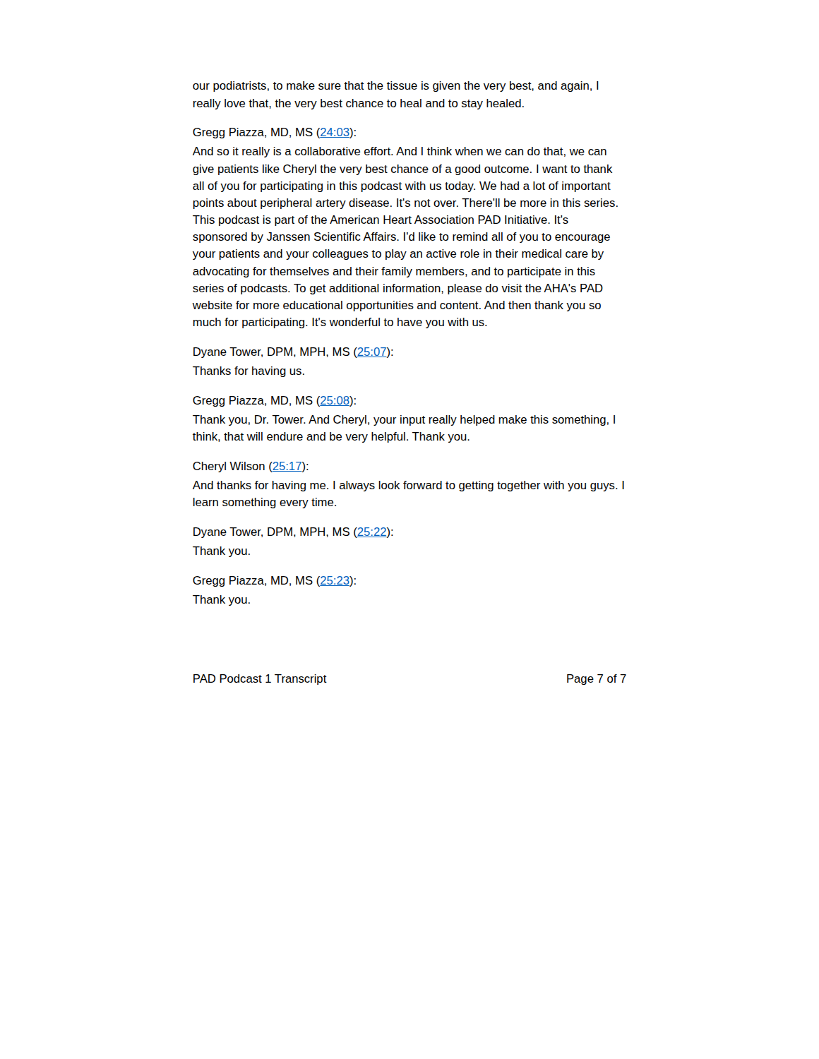our podiatrists, to make sure that the tissue is given the very best, and again, I really love that, the very best chance to heal and to stay healed.
Gregg Piazza, MD, MS (24:03):
And so it really is a collaborative effort. And I think when we can do that, we can give patients like Cheryl the very best chance of a good outcome. I want to thank all of you for participating in this podcast with us today. We had a lot of important points about peripheral artery disease. It's not over. There'll be more in this series. This podcast is part of the American Heart Association PAD Initiative. It's sponsored by Janssen Scientific Affairs. I'd like to remind all of you to encourage your patients and your colleagues to play an active role in their medical care by advocating for themselves and their family members, and to participate in this series of podcasts. To get additional information, please do visit the AHA's PAD website for more educational opportunities and content. And then thank you so much for participating. It's wonderful to have you with us.
Dyane Tower, DPM, MPH, MS (25:07):
Thanks for having us.
Gregg Piazza, MD, MS (25:08):
Thank you, Dr. Tower. And Cheryl, your input really helped make this something, I think, that will endure and be very helpful. Thank you.
Cheryl Wilson (25:17):
And thanks for having me. I always look forward to getting together with you guys. I learn something every time.
Dyane Tower, DPM, MPH, MS (25:22):
Thank you.
Gregg Piazza, MD, MS (25:23):
Thank you.
PAD Podcast 1 Transcript Page 7 of 7